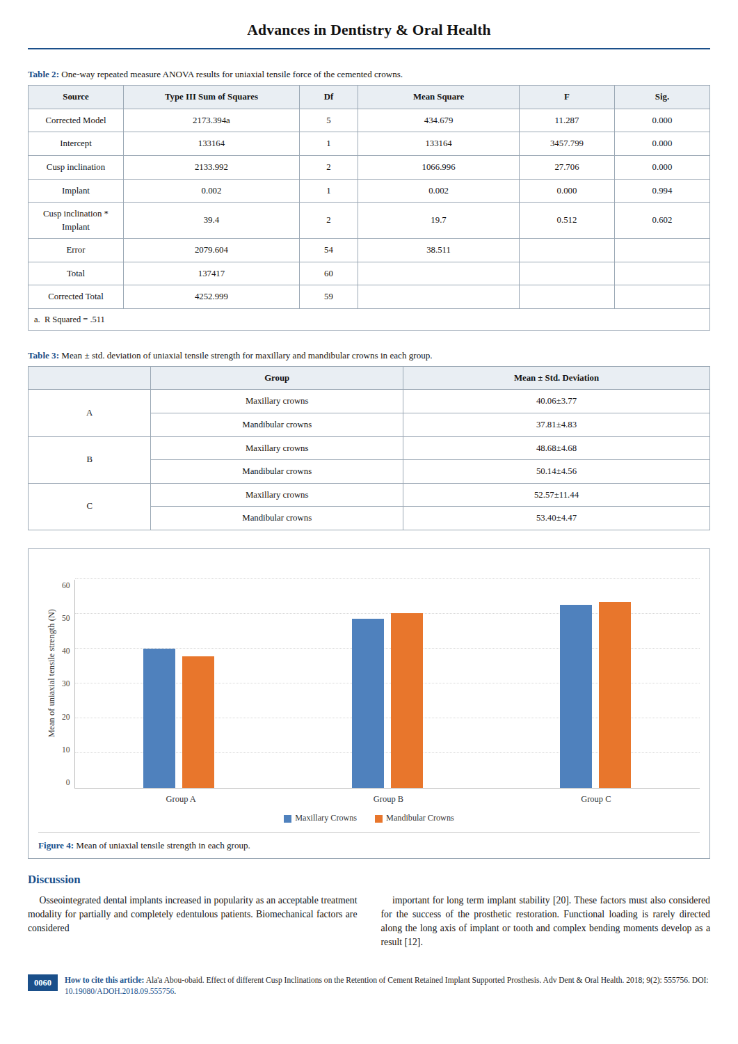Advances in Dentistry & Oral Health
Table 2: One-way repeated measure ANOVA results for uniaxial tensile force of the cemented crowns.
| Source | Type III Sum of Squares | Df | Mean Square | F | Sig. |
| --- | --- | --- | --- | --- | --- |
| Corrected Model | 2173.394a | 5 | 434.679 | 11.287 | 0.000 |
| Intercept | 133164 | 1 | 133164 | 3457.799 | 0.000 |
| Cusp inclination | 2133.992 | 2 | 1066.996 | 27.706 | 0.000 |
| Implant | 0.002 | 1 | 0.002 | 0.000 | 0.994 |
| Cusp inclination * Implant | 39.4 | 2 | 19.7 | 0.512 | 0.602 |
| Error | 2079.604 | 54 | 38.511 | | |
| Total | 137417 | 60 | | | |
| Corrected Total | 4252.999 | 59 | | | |
| a. R Squared = .511 |
Table 3: Mean ± std. deviation of uniaxial tensile strength for maxillary and mandibular crowns in each group.
| | Group | Mean ± Std. Deviation |
| --- | --- | --- |
| A | Maxillary crowns | 40.06±3.77 |
| Mandibular crowns | 37.81±4.83 |
| B | Maxillary crowns | 48.68±4.68 |
| Mandibular crowns | 50.14±4.56 |
| C | Maxillary crowns | 52.57±11.44 |
| Mandibular crowns | 53.40±4.47 |
Mean of uniaxial tensile strength (N)
60
50
40
30
20
10
0
Group A
Group B
Group C
Maxillary Crowns
Mandibular Crowns
Figure 4: Mean of uniaxial tensile strength in each group.
Discussion
Osseointegrated dental implants increased in popularity as an acceptable treatment modality for partially and completely edentulous patients. Biomechanical factors are considered
important for long term implant stability [20]. These factors must also considered for the success of the prosthetic restoration. Functional loading is rarely directed along the long axis of implant or tooth and complex bending moments develop as a result [12].
0060
How to cite this article: Ala'a Abou-obaid. Effect of different Cusp Inclinations on the Retention of Cement Retained Implant Supported Prosthesis. Adv Dent & Oral Health. 2018; 9(2): 555756. DOI: 10.19080/ADOH.2018.09.555756.